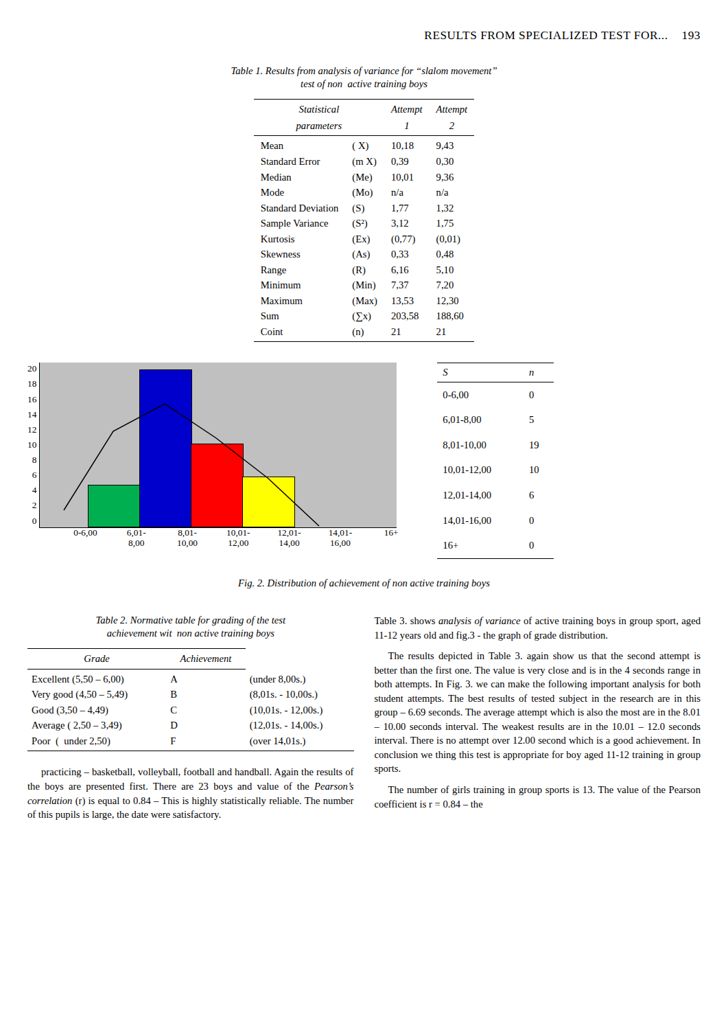RESULTS FROM SPECIALIZED TEST FOR...193
Table 1. Results from analysis of variance for “slalom movement”
test of non active training boys
| Statistical | Attempt | Attempt |
| --- | --- | --- |
| parameters | 1 | 2 |
| Mean | ( X) | 10,18 | 9,43 |
| Standard Error | (m X) | 0,39 | 0,30 |
| Median | (Me) | 10,01 | 9,36 |
| Mode | (Mo) | n/a | n/a |
| Standard Deviation | (S) | 1,77 | 1,32 |
| Sample Variance | (S²) | 3,12 | 1,75 |
| Kurtosis | (Ex) | (0,77) | (0,01) |
| Skewness | (As) | 0,33 | 0,48 |
| Range | (R) | 6,16 | 5,10 |
| Minimum | (Min) | 7,37 | 7,20 |
| Maximum | (Max) | 13,53 | 12,30 |
| Sum | (∑x) | 203,58 | 188,60 |
| Coint | (n) | 21 | 21 |
20 18 16 14 12 10 8 6 4 2 0
0-6,00 6,01-
8,00 8,01-
10,00 10,01-
12,00 12,01-
14,00 14,01-
16,00 16+
| S | n |
| --- | --- |
| 0-6,00 | 0 |
| 6,01-8,00 | 5 |
| 8,01-10,00 | 19 |
| 10,01-12,00 | 10 |
| 12,01-14,00 | 6 |
| 14,01-16,00 | 0 |
| 16+ | 0 |
Fig. 2. Distribution of achievement of non active training boys
Table 2. Normative table for grading of the test
achievement wit non active training boys
| Grade | Achievement |
| --- | --- |
| Excellent (5,50 – 6,00) | A | (under 8,00s.) |
| Very good (4,50 – 5,49) | B | (8,01s. - 10,00s.) |
| Good (3,50 – 4,49) | C | (10,01s. - 12,00s.) |
| Average ( 2,50 – 3,49) | D | (12,01s. - 14,00s.) |
| Poor ( under 2,50) | F | (over 14,01s.) |
practicing – basketball, volleyball, football and handball. Again the results of the boys are presented first. There are 23 boys and value of the Pearson’s correlation (r) is equal to 0.84 – This is highly statistically reliable. The number of this pupils is large, the date were satisfactory.
Table 3. shows analysis of variance of active training boys in group sport, aged 11-12 years old and fig.3 - the graph of grade distribution.
The results depicted in Table 3. again show us that the second attempt is better than the first one. The value is very close and is in the 4 seconds range in both attempts. In Fig. 3. we can make the following important analysis for both student attempts. The best results of tested subject in the research are in this group – 6.69 seconds. The average attempt which is also the most are in the 8.01 – 10.00 seconds interval. The weakest results are in the 10.01 – 12.0 seconds interval. There is no attempt over 12.00 second which is a good achievement. In conclusion we thing this test is appropriate for boy aged 11-12 training in group sports.
The number of girls training in group sports is 13. The value of the Pearson coefficient is r = 0.84 – the